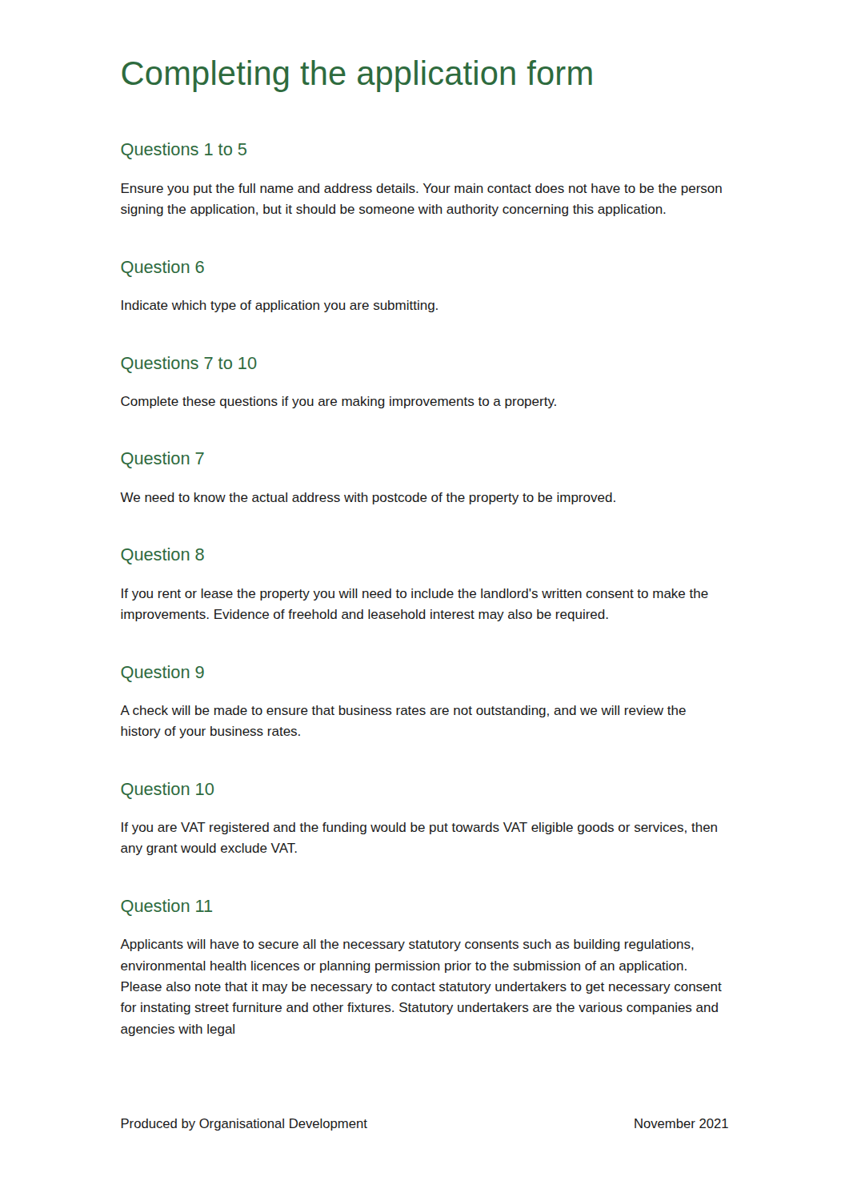Completing the application form
Questions 1 to 5
Ensure you put the full name and address details. Your main contact does not have to be the person signing the application, but it should be someone with authority concerning this application.
Question 6
Indicate which type of application you are submitting.
Questions 7 to 10
Complete these questions if you are making improvements to a property.
Question 7
We need to know the actual address with postcode of the property to be improved.
Question 8
If you rent or lease the property you will need to include the landlord's written consent to make the improvements. Evidence of freehold and leasehold interest may also be required.
Question 9
A check will be made to ensure that business rates are not outstanding, and we will review the history of your business rates.
Question 10
If you are VAT registered and the funding would be put towards VAT eligible goods or services, then any grant would exclude VAT.
Question 11
Applicants will have to secure all the necessary statutory consents such as building regulations, environmental health licences or planning permission prior to the submission of an application. Please also note that it may be necessary to contact statutory undertakers to get necessary consent for instating street furniture and other fixtures. Statutory undertakers are the various companies and agencies with legal
Produced by Organisational Development November 2021